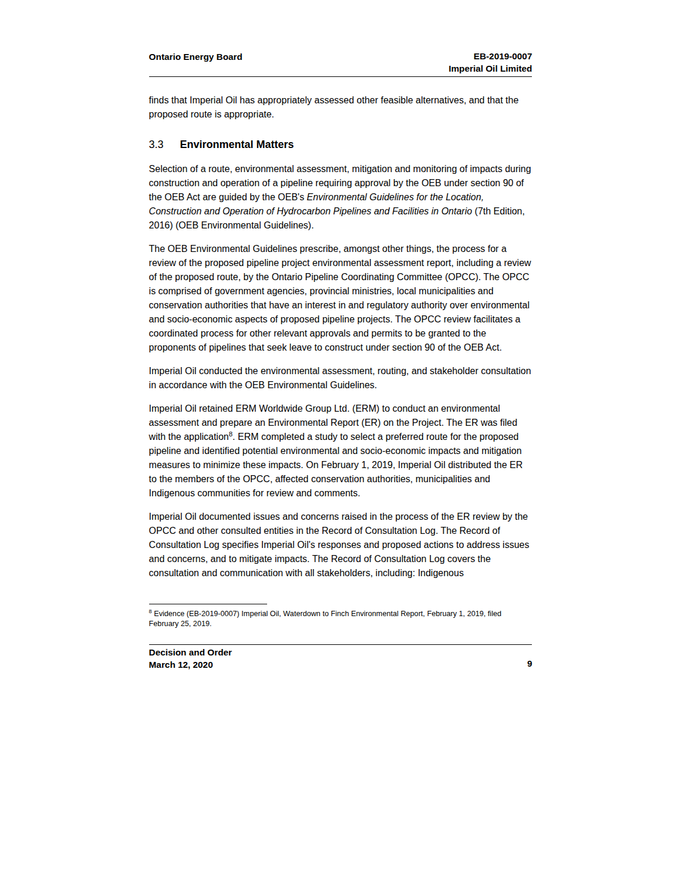Ontario Energy Board
EB-2019-0007
Imperial Oil Limited
finds that Imperial Oil has appropriately assessed other feasible alternatives, and that the proposed route is appropriate.
3.3 Environmental Matters
Selection of a route, environmental assessment, mitigation and monitoring of impacts during construction and operation of a pipeline requiring approval by the OEB under section 90 of the OEB Act are guided by the OEB's Environmental Guidelines for the Location, Construction and Operation of Hydrocarbon Pipelines and Facilities in Ontario (7th Edition, 2016) (OEB Environmental Guidelines).
The OEB Environmental Guidelines prescribe, amongst other things, the process for a review of the proposed pipeline project environmental assessment report, including a review of the proposed route, by the Ontario Pipeline Coordinating Committee (OPCC). The OPCC is comprised of government agencies, provincial ministries, local municipalities and conservation authorities that have an interest in and regulatory authority over environmental and socio-economic aspects of proposed pipeline projects. The OPCC review facilitates a coordinated process for other relevant approvals and permits to be granted to the proponents of pipelines that seek leave to construct under section 90 of the OEB Act.
Imperial Oil conducted the environmental assessment, routing, and stakeholder consultation in accordance with the OEB Environmental Guidelines.
Imperial Oil retained ERM Worldwide Group Ltd. (ERM) to conduct an environmental assessment and prepare an Environmental Report (ER) on the Project. The ER was filed with the application8. ERM completed a study to select a preferred route for the proposed pipeline and identified potential environmental and socio-economic impacts and mitigation measures to minimize these impacts. On February 1, 2019, Imperial Oil distributed the ER to the members of the OPCC, affected conservation authorities, municipalities and Indigenous communities for review and comments.
Imperial Oil documented issues and concerns raised in the process of the ER review by the OPCC and other consulted entities in the Record of Consultation Log. The Record of Consultation Log specifies Imperial Oil's responses and proposed actions to address issues and concerns, and to mitigate impacts. The Record of Consultation Log covers the consultation and communication with all stakeholders, including: Indigenous
8 Evidence (EB-2019-0007) Imperial Oil, Waterdown to Finch Environmental Report, February 1, 2019, filed February 25, 2019.
Decision and Order
March 12, 2020
9